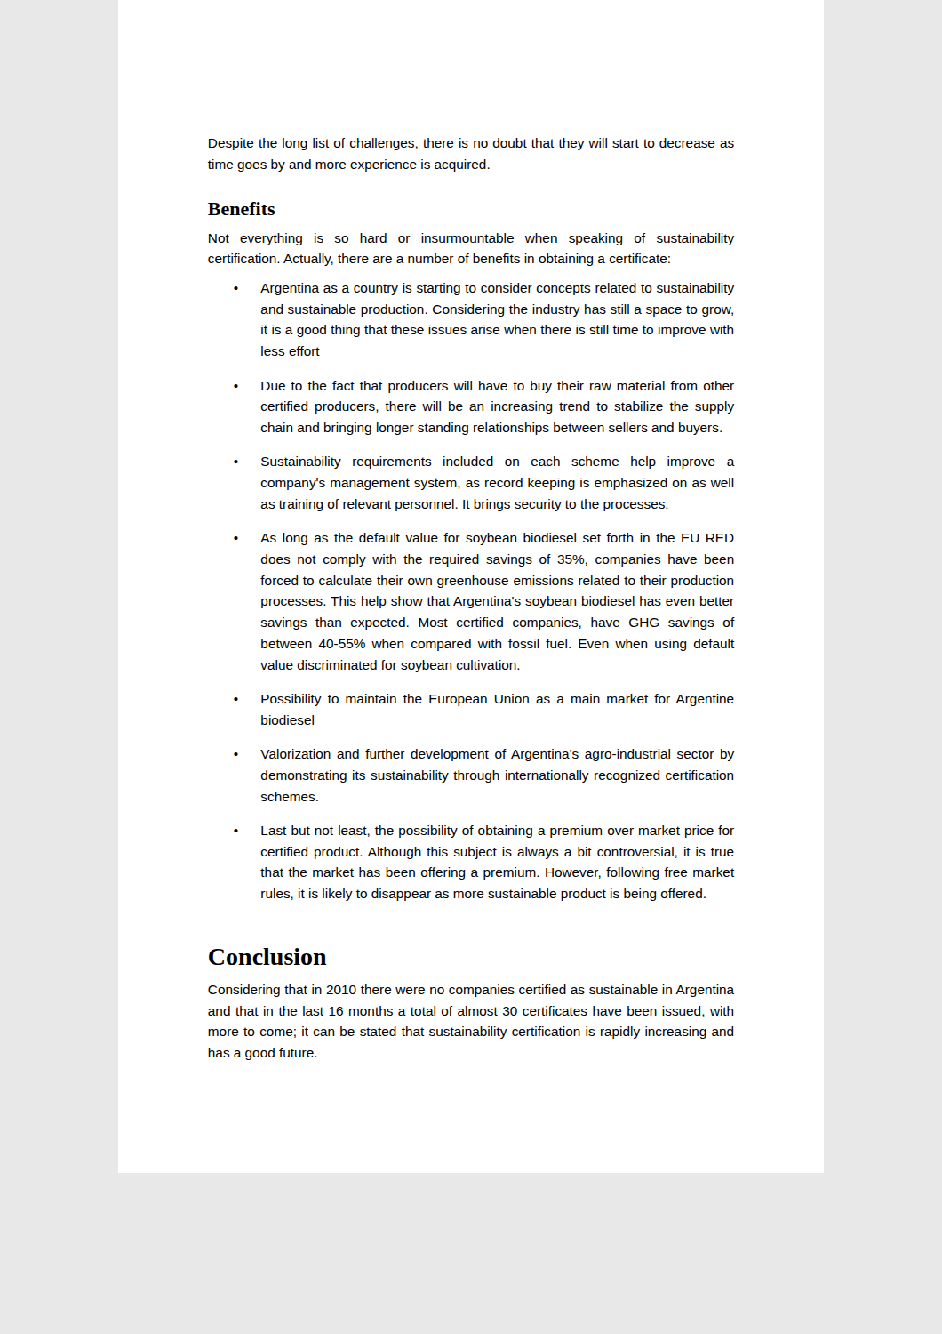Despite the long list of challenges, there is no doubt that they will start to decrease as time goes by and more experience is acquired.
Benefits
Not everything is so hard or insurmountable when speaking of sustainability certification. Actually, there are a number of benefits in obtaining a certificate:
Argentina as a country is starting to consider concepts related to sustainability and sustainable production. Considering the industry has still a space to grow, it is a good thing that these issues arise when there is still time to improve with less effort
Due to the fact that producers will have to buy their raw material from other certified producers, there will be an increasing trend to stabilize the supply chain and bringing longer standing relationships between sellers and buyers.
Sustainability requirements included on each scheme help improve a company's management system, as record keeping is emphasized on as well as training of relevant personnel. It brings security to the processes.
As long as the default value for soybean biodiesel set forth in the EU RED does not comply with the required savings of 35%, companies have been forced to calculate their own greenhouse emissions related to their production processes. This help show that Argentina's soybean biodiesel has even better savings than expected. Most certified companies, have GHG savings of between 40-55% when compared with fossil fuel. Even when using default value discriminated for soybean cultivation.
Possibility to maintain the European Union as a main market for Argentine biodiesel
Valorization and further development of Argentina's agro-industrial sector by demonstrating its sustainability through internationally recognized certification schemes.
Last but not least, the possibility of obtaining a premium over market price for certified product. Although this subject is always a bit controversial, it is true that the market has been offering a premium. However, following free market rules, it is likely to disappear as more sustainable product is being offered.
Conclusion
Considering that in 2010 there were no companies certified as sustainable in Argentina and that in the last 16 months a total of almost 30 certificates have been issued, with more to come; it can be stated that sustainability certification is rapidly increasing and has a good future.